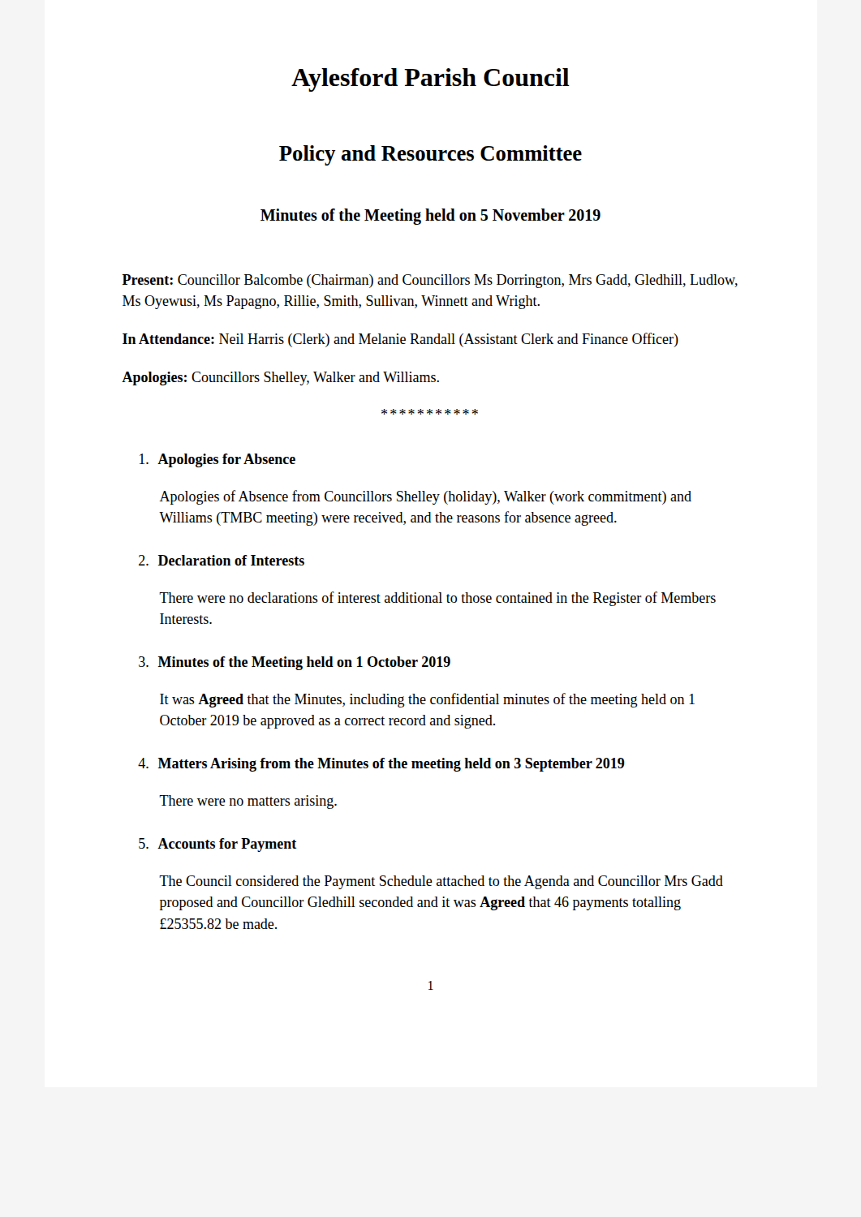Aylesford Parish Council
Policy and Resources Committee
Minutes of the Meeting held on 5 November 2019
Present: Councillor Balcombe (Chairman) and Councillors Ms Dorrington, Mrs Gadd, Gledhill, Ludlow, Ms Oyewusi, Ms Papagno, Rillie, Smith, Sullivan, Winnett and Wright.
In Attendance: Neil Harris (Clerk) and Melanie Randall (Assistant Clerk and Finance Officer)
Apologies: Councillors Shelley, Walker and Williams.
***********
Apologies for Absence
Apologies of Absence from Councillors Shelley (holiday), Walker (work commitment) and Williams (TMBC meeting) were received, and the reasons for absence agreed.
Declaration of Interests
There were no declarations of interest additional to those contained in the Register of Members Interests.
Minutes of the Meeting held on 1 October 2019
It was Agreed that the Minutes, including the confidential minutes of the meeting held on 1 October 2019 be approved as a correct record and signed.
Matters Arising from the Minutes of the meeting held on 3 September 2019
There were no matters arising.
Accounts for Payment
The Council considered the Payment Schedule attached to the Agenda and Councillor Mrs Gadd proposed and Councillor Gledhill seconded and it was Agreed that 46 payments totalling £25355.82 be made.
1